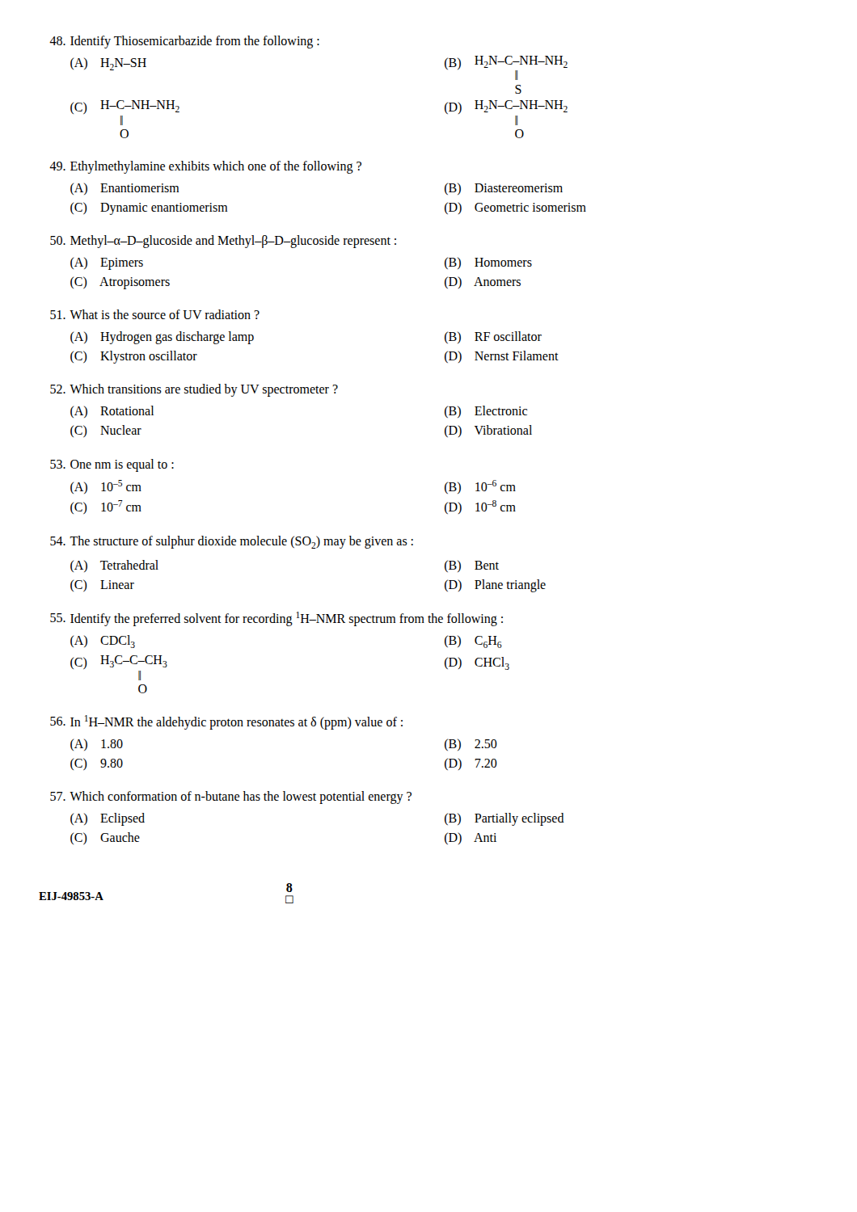48. Identify Thiosemicarbazide from the following :
| (A) H 2 N–SH | (B) H 2 N–C–NH–NH 2 ‖ S |
| (C) H–C–NH–NH 2 ‖ O | (D) H 2 N–C–NH–NH 2 ‖ O |
49. Ethylmethylamine exhibits which one of the following ?
| (A) Enantiomerism | (B) Diastereomerism |
| (C) Dynamic enantiomerism | (D) Geometric isomerism |
50. Methyl–α–D–glucoside and Methyl–β–D–glucoside represent :
| (A) Epimers | (B) Homomers |
| (C) Atropisomers | (D) Anomers |
51. What is the source of UV radiation ?
| (A) Hydrogen gas discharge lamp | (B) RF oscillator |
| (C) Klystron oscillator | (D) Nernst Filament |
52. Which transitions are studied by UV spectrometer ?
| (A) Rotational | (B) Electronic |
| (C) Nuclear | (D) Vibrational |
53. One nm is equal to :
| (A) 10 –5 cm | (B) 10 –6 cm |
| (C) 10 –7 cm | (D) 10 –8 cm |
54. The structure of sulphur dioxide molecule (SO2) may be given as :
| (A) Tetrahedral | (B) Bent |
| (C) Linear | (D) Plane triangle |
55. Identify the preferred solvent for recording 1H–NMR spectrum from the following :
| (A) CDCl 3 | (B) C 6 H 6 |
| (C) H 3 C–C–CH 3 ‖ O | (D) CHCl 3 |
56. In 1H–NMR the aldehydic proton resonates at δ (ppm) value of :
| (A) 1.80 | (B) 2.50 |
| (C) 9.80 | (D) 7.20 |
57. Which conformation of n-butane has the lowest potential energy ?
| (A) Eclipsed | (B) Partially eclipsed |
| (C) Gauche | (D) Anti |
EIJ-49853-A 8☐